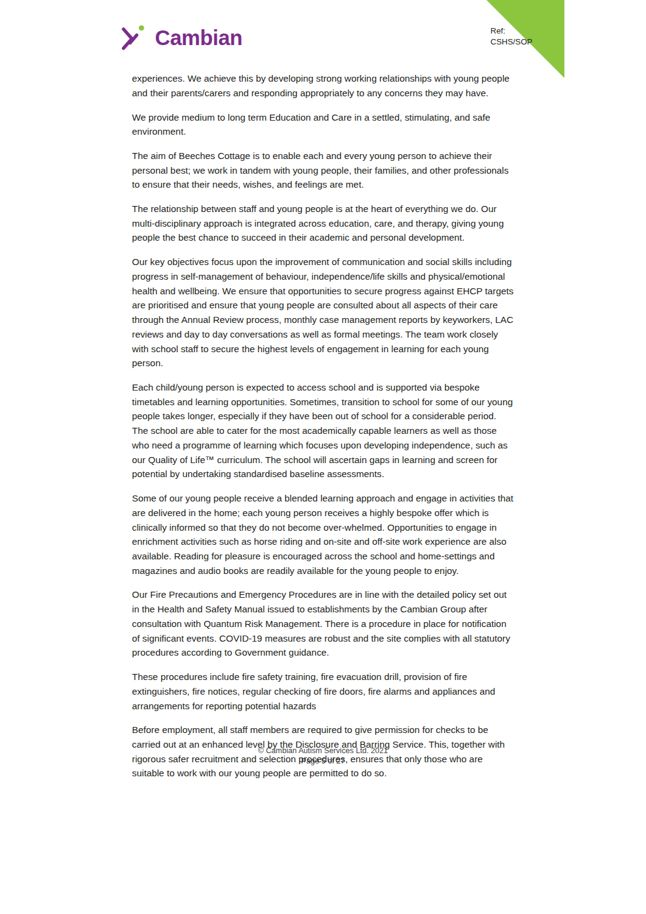Cambian
Ref:
CSHS/SOP
experiences. We achieve this by developing strong working relationships with young people and their parents/carers and responding appropriately to any concerns they may have.
We provide medium to long term Education and Care in a settled, stimulating, and safe environment.
The aim of Beeches Cottage is to enable each and every young person to achieve their personal best; we work in tandem with young people, their families, and other professionals to ensure that their needs, wishes, and feelings are met.
The relationship between staff and young people is at the heart of everything we do. Our multi-disciplinary approach is integrated across education, care, and therapy, giving young people the best chance to succeed in their academic and personal development.
Our key objectives focus upon the improvement of communication and social skills including progress in self-management of behaviour, independence/life skills and physical/emotional health and wellbeing. We ensure that opportunities to secure progress against EHCP targets are prioritised and ensure that young people are consulted about all aspects of their care through the Annual Review process, monthly case management reports by keyworkers, LAC reviews and day to day conversations as well as formal meetings. The team work closely with school staff to secure the highest levels of engagement in learning for each young person.
Each child/young person is expected to access school and is supported via bespoke timetables and learning opportunities. Sometimes, transition to school for some of our young people takes longer, especially if they have been out of school for a considerable period. The school are able to cater for the most academically capable learners as well as those who need a programme of learning which focuses upon developing independence, such as our Quality of Life™ curriculum. The school will ascertain gaps in learning and screen for potential by undertaking standardised baseline assessments.
Some of our young people receive a blended learning approach and engage in activities that are delivered in the home; each young person receives a highly bespoke offer which is clinically informed so that they do not become over-whelmed. Opportunities to engage in enrichment activities such as horse riding and on-site and off-site work experience are also available. Reading for pleasure is encouraged across the school and home-settings and magazines and audio books are readily available for the young people to enjoy.
Our Fire Precautions and Emergency Procedures are in line with the detailed policy set out in the Health and Safety Manual issued to establishments by the Cambian Group after consultation with Quantum Risk Management. There is a procedure in place for notification of significant events. COVID-19 measures are robust and the site complies with all statutory procedures according to Government guidance.
These procedures include fire safety training, fire evacuation drill, provision of fire extinguishers, fire notices, regular checking of fire doors, fire alarms and appliances and arrangements for reporting potential hazards
Before employment, all staff members are required to give permission for checks to be carried out at an enhanced level by the Disclosure and Barring Service. This, together with rigorous safer recruitment and selection procedures, ensures that only those who are suitable to work with our young people are permitted to do so.
© Cambian Autism Services Ltd. 2021
Page 5 of 27